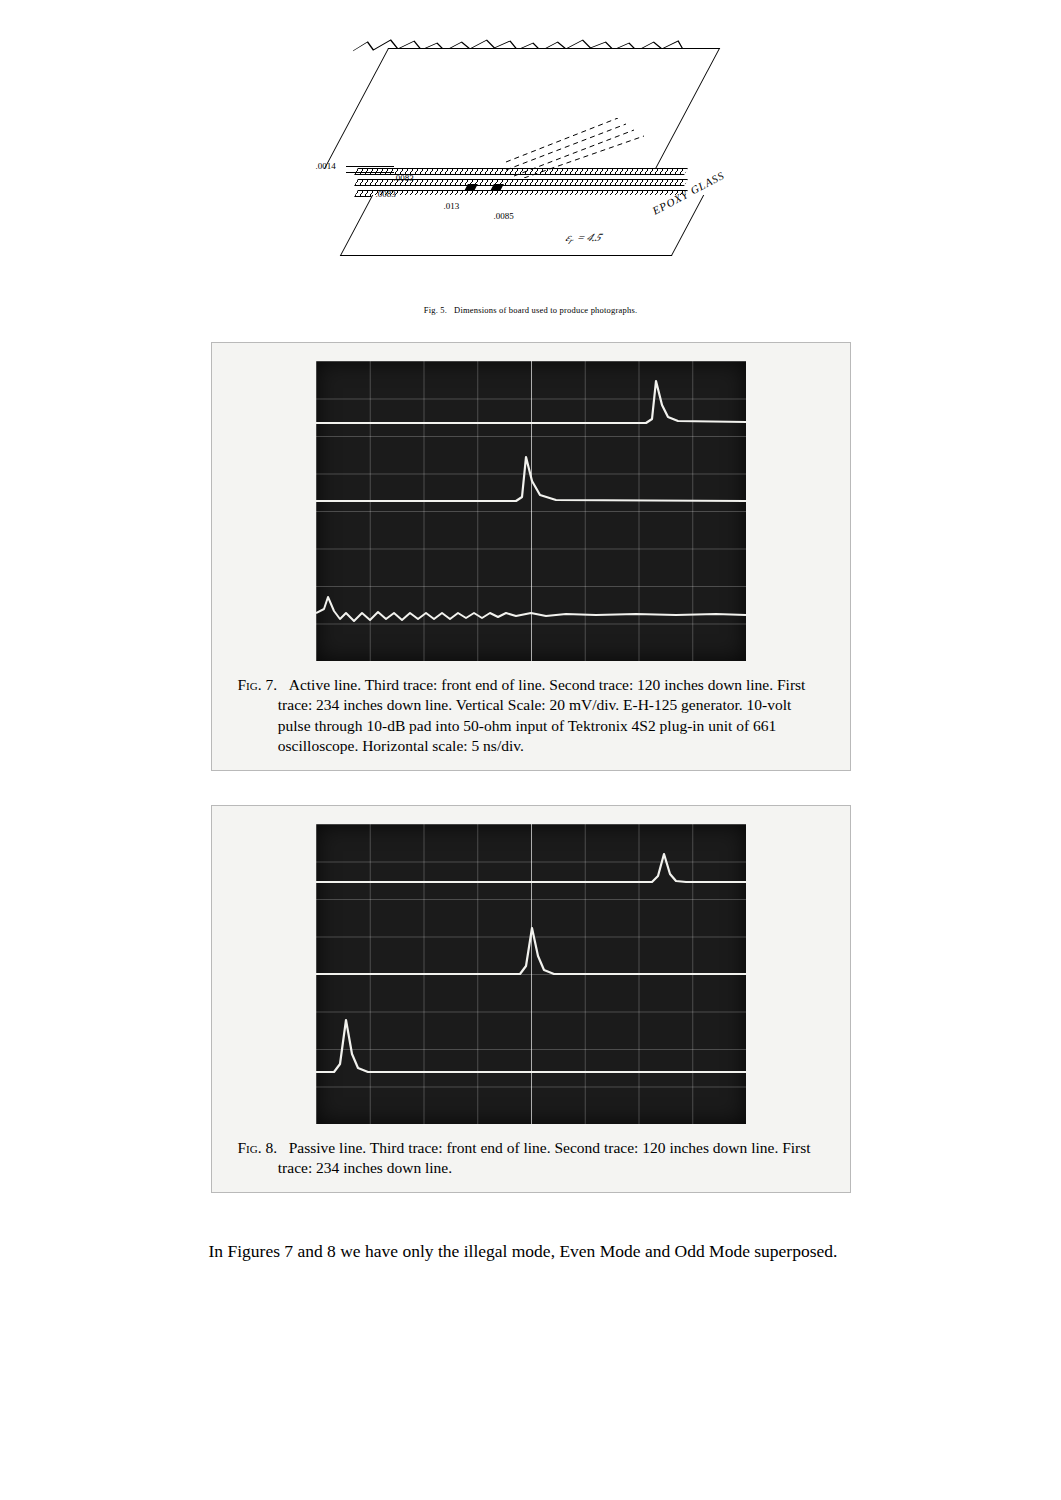EPOXY GLASS
εr = 4.5
.0014
.0083
.0083
.013
.0085
Fig. 5. Dimensions of board used to produce photographs.
Fig. 7. Active line. Third trace: front end of line. Second trace: 120 inches down line. First trace: 234 inches down line. Vertical Scale: 20 mV/div. E-H-125 generator. 10-volt pulse through 10-dB pad into 50-ohm input of Tektronix 4S2 plug-in unit of 661 oscilloscope. Horizontal scale: 5 ns/div.
Fig. 8. Passive line. Third trace: front end of line. Second trace: 120 inches down line. First trace: 234 inches down line.
In Figures 7 and 8 we have only the illegal mode, Even Mode and Odd Mode superposed.